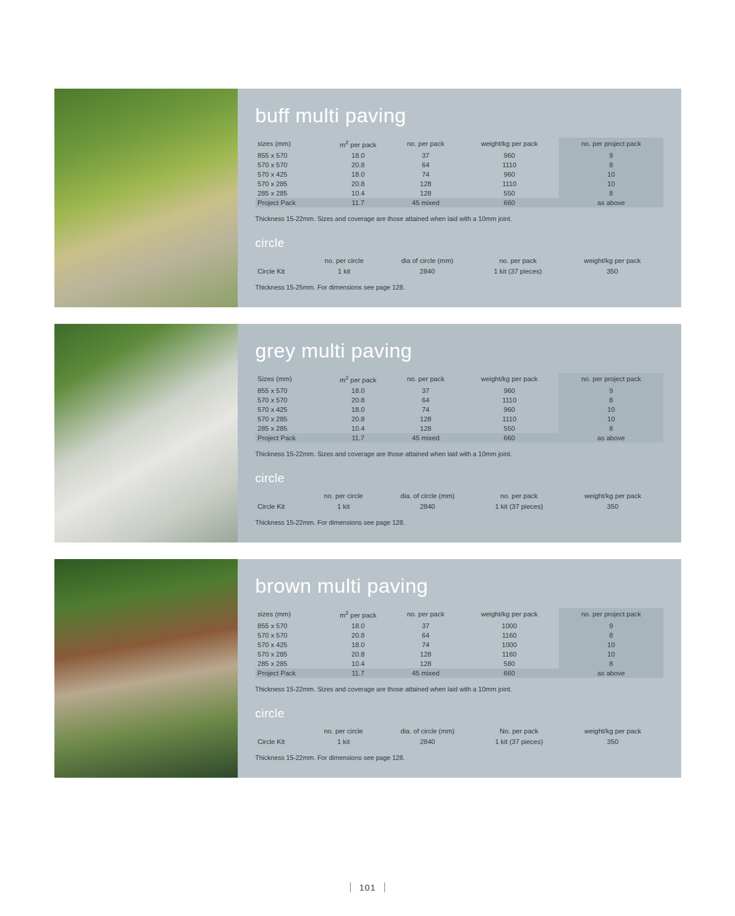buff multi paving
| sizes (mm) | m 2 per pack | no. per pack | weight/kg per pack | no. per project pack |
| --- | --- | --- | --- | --- |
| 855 x 570 | 18.0 | 37 | 960 | 9 |
| 570 x 570 | 20.8 | 64 | 1110 | 8 |
| 570 x 425 | 18.0 | 74 | 960 | 10 |
| 570 x 285 | 20.8 | 128 | 1110 | 10 |
| 285 x 285 | 10.4 | 128 | 550 | 8 |
| Project Pack | 11.7 | 45 mixed | 660 | as above |
Thickness 15-22mm. Sizes and coverage are those attained when laid with a 10mm joint.
circle
| | no. per circle | dia of circle (mm) | no. per pack | weight/kg per pack |
| --- | --- | --- | --- | --- |
| Circle Kit | 1 kit | 2840 | 1 kit (37 pieces) | 350 |
Thickness 15-25mm. For dimensions see page 128.
grey multi paving
| Sizes (mm) | m 2 per pack | no. per pack | weight/kg per pack | no. per project pack |
| --- | --- | --- | --- | --- |
| 855 x 570 | 18.0 | 37 | 960 | 9 |
| 570 x 570 | 20.8 | 64 | 1110 | 8 |
| 570 x 425 | 18.0 | 74 | 960 | 10 |
| 570 x 285 | 20.8 | 128 | 1110 | 10 |
| 285 x 285 | 10.4 | 128 | 550 | 8 |
| Project Pack | 11.7 | 45 mixed | 660 | as above |
Thickness 15-22mm. Sizes and coverage are those attained when laid with a 10mm joint.
circle
| | no. per circle | dia. of circle (mm) | no. per pack | weight/kg per pack |
| --- | --- | --- | --- | --- |
| Circle Kit | 1 kit | 2840 | 1 kit (37 pieces) | 350 |
Thickness 15-22mm. For dimensions see page 128.
brown multi paving
| sizes (mm) | m 2 per pack | no. per pack | weight/kg per pack | no. per project pack |
| --- | --- | --- | --- | --- |
| 855 x 570 | 18.0 | 37 | 1000 | 9 |
| 570 x 570 | 20.8 | 64 | 1160 | 8 |
| 570 x 425 | 18.0 | 74 | 1000 | 10 |
| 570 x 285 | 20.8 | 128 | 1160 | 10 |
| 285 x 285 | 10.4 | 128 | 580 | 8 |
| Project Pack | 11.7 | 45 mixed | 660 | as above |
Thickness 15-22mm. Sizes and coverage are those attained when laid with a 10mm joint.
circle
| | no. per circle | dia. of circle (mm) | No. per pack | weight/kg per pack |
| --- | --- | --- | --- | --- |
| Circle Kit | 1 kit | 2840 | 1 kit (37 pieces) | 350 |
Thickness 15-22mm. For dimensions see page 128.
101